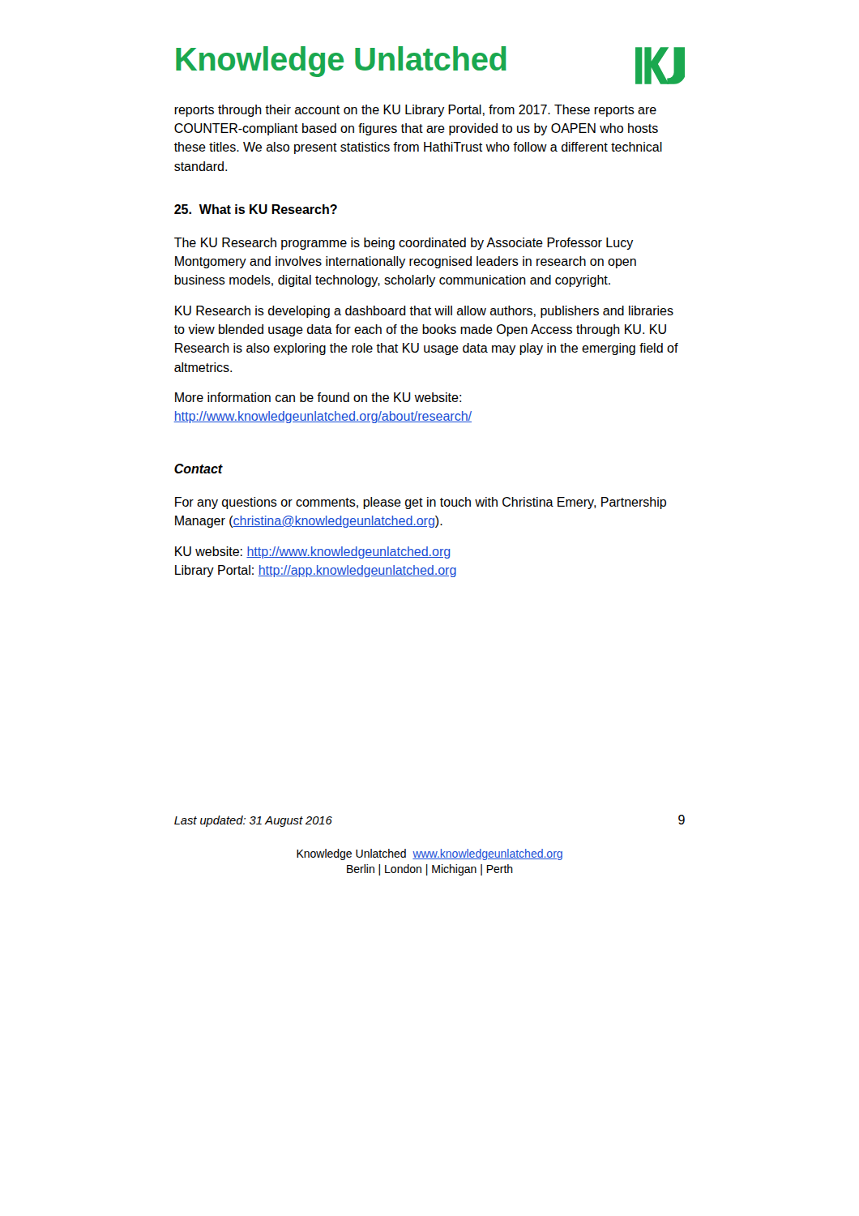Knowledge Unlatched
reports through their account on the KU Library Portal, from 2017. These reports are COUNTER-compliant based on figures that are provided to us by OAPEN who hosts these titles. We also present statistics from HathiTrust who follow a different technical standard.
25. What is KU Research?
The KU Research programme is being coordinated by Associate Professor Lucy Montgomery and involves internationally recognised leaders in research on open business models, digital technology, scholarly communication and copyright.
KU Research is developing a dashboard that will allow authors, publishers and libraries to view blended usage data for each of the books made Open Access through KU. KU Research is also exploring the role that KU usage data may play in the emerging field of altmetrics.
More information can be found on the KU website:
http://www.knowledgeunlatched.org/about/research/
Contact
For any questions or comments, please get in touch with Christina Emery, Partnership Manager (christina@knowledgeunlatched.org).
KU website: http://www.knowledgeunlatched.org
Library Portal: http://app.knowledgeunlatched.org
Last updated: 31 August 2016
9
Knowledge Unlatched www.knowledgeunlatched.org
Berlin | London | Michigan | Perth